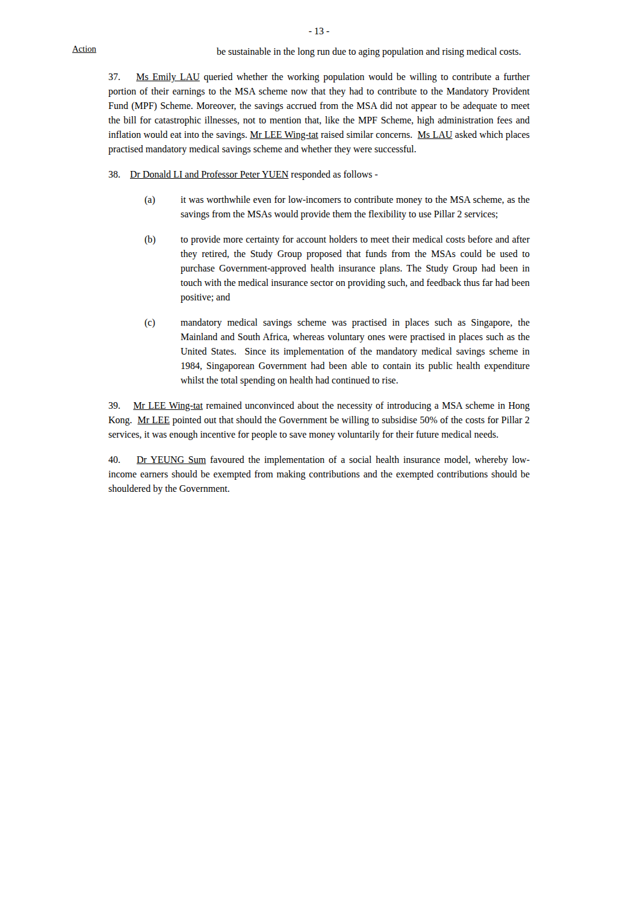Action
- 13 -
be sustainable in the long run due to aging population and rising medical costs.
37. Ms Emily LAU queried whether the working population would be willing to contribute a further portion of their earnings to the MSA scheme now that they had to contribute to the Mandatory Provident Fund (MPF) Scheme. Moreover, the savings accrued from the MSA did not appear to be adequate to meet the bill for catastrophic illnesses, not to mention that, like the MPF Scheme, high administration fees and inflation would eat into the savings. Mr LEE Wing-tat raised similar concerns. Ms LAU asked which places practised mandatory medical savings scheme and whether they were successful.
38. Dr Donald LI and Professor Peter YUEN responded as follows -
(a)
it was worthwhile even for low-incomers to contribute money to the MSA scheme, as the savings from the MSAs would provide them the flexibility to use Pillar 2 services;
(b)
to provide more certainty for account holders to meet their medical costs before and after they retired, the Study Group proposed that funds from the MSAs could be used to purchase Government-approved health insurance plans. The Study Group had been in touch with the medical insurance sector on providing such, and feedback thus far had been positive; and
(c)
mandatory medical savings scheme was practised in places such as Singapore, the Mainland and South Africa, whereas voluntary ones were practised in places such as the United States. Since its implementation of the mandatory medical savings scheme in 1984, Singaporean Government had been able to contain its public health expenditure whilst the total spending on health had continued to rise.
39. Mr LEE Wing-tat remained unconvinced about the necessity of introducing a MSA scheme in Hong Kong. Mr LEE pointed out that should the Government be willing to subsidise 50% of the costs for Pillar 2 services, it was enough incentive for people to save money voluntarily for their future medical needs.
40. Dr YEUNG Sum favoured the implementation of a social health insurance model, whereby low-income earners should be exempted from making contributions and the exempted contributions should be shouldered by the Government.